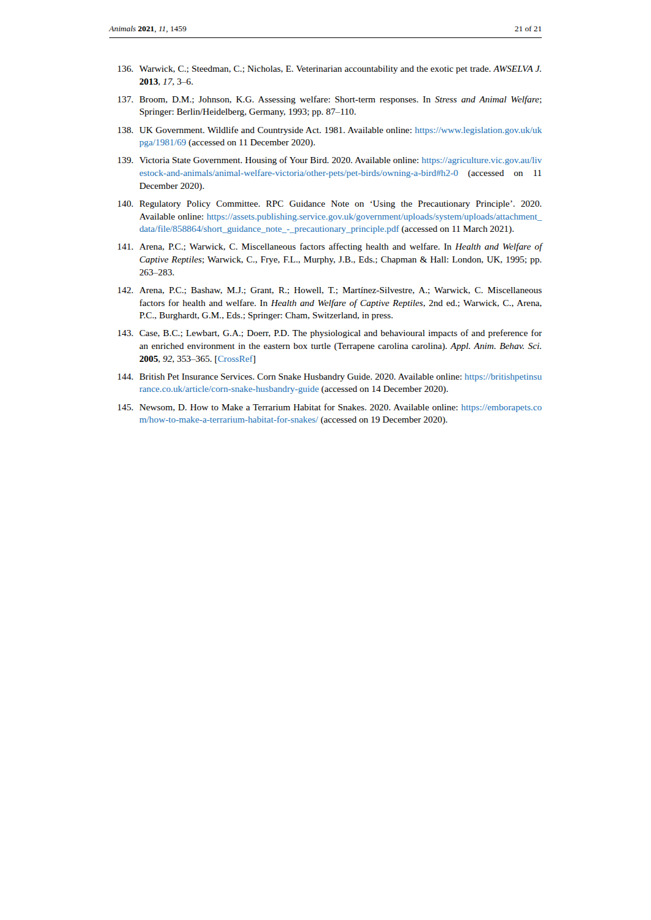Animals 2021, 11, 1459
21 of 21
136. Warwick, C.; Steedman, C.; Nicholas, E. Veterinarian accountability and the exotic pet trade. AWSELVA J. 2013, 17, 3–6.
137. Broom, D.M.; Johnson, K.G. Assessing welfare: Short-term responses. In Stress and Animal Welfare; Springer: Berlin/Heidelberg, Germany, 1993; pp. 87–110.
138. UK Government. Wildlife and Countryside Act. 1981. Available online: https://www.legislation.gov.uk/ukpga/1981/69 (accessed on 11 December 2020).
139. Victoria State Government. Housing of Your Bird. 2020. Available online: https://agriculture.vic.gov.au/livestock-and-animals/animal-welfare-victoria/other-pets/pet-birds/owning-a-bird#h2-0 (accessed on 11 December 2020).
140. Regulatory Policy Committee. RPC Guidance Note on ‘Using the Precautionary Principle’. 2020. Available online: https://assets.publishing.service.gov.uk/government/uploads/system/uploads/attachment_data/file/858864/short_guidance_note_-_precautionary_principle.pdf (accessed on 11 March 2021).
141. Arena, P.C.; Warwick, C. Miscellaneous factors affecting health and welfare. In Health and Welfare of Captive Reptiles; Warwick, C., Frye, F.L., Murphy, J.B., Eds.; Chapman & Hall: London, UK, 1995; pp. 263–283.
142. Arena, P.C.; Bashaw, M.J.; Grant, R.; Howell, T.; Martínez-Silvestre, A.; Warwick, C. Miscellaneous factors for health and welfare. In Health and Welfare of Captive Reptiles, 2nd ed.; Warwick, C., Arena, P.C., Burghardt, G.M., Eds.; Springer: Cham, Switzerland, in press.
143. Case, B.C.; Lewbart, G.A.; Doerr, P.D. The physiological and behavioural impacts of and preference for an enriched environment in the eastern box turtle (Terrapene carolina carolina). Appl. Anim. Behav. Sci. 2005, 92, 353–365. [CrossRef]
144. British Pet Insurance Services. Corn Snake Husbandry Guide. 2020. Available online: https://britishpetinsurance.co.uk/article/corn-snake-husbandry-guide (accessed on 14 December 2020).
145. Newsom, D. How to Make a Terrarium Habitat for Snakes. 2020. Available online: https://emborapets.com/how-to-make-a-terrarium-habitat-for-snakes/ (accessed on 19 December 2020).